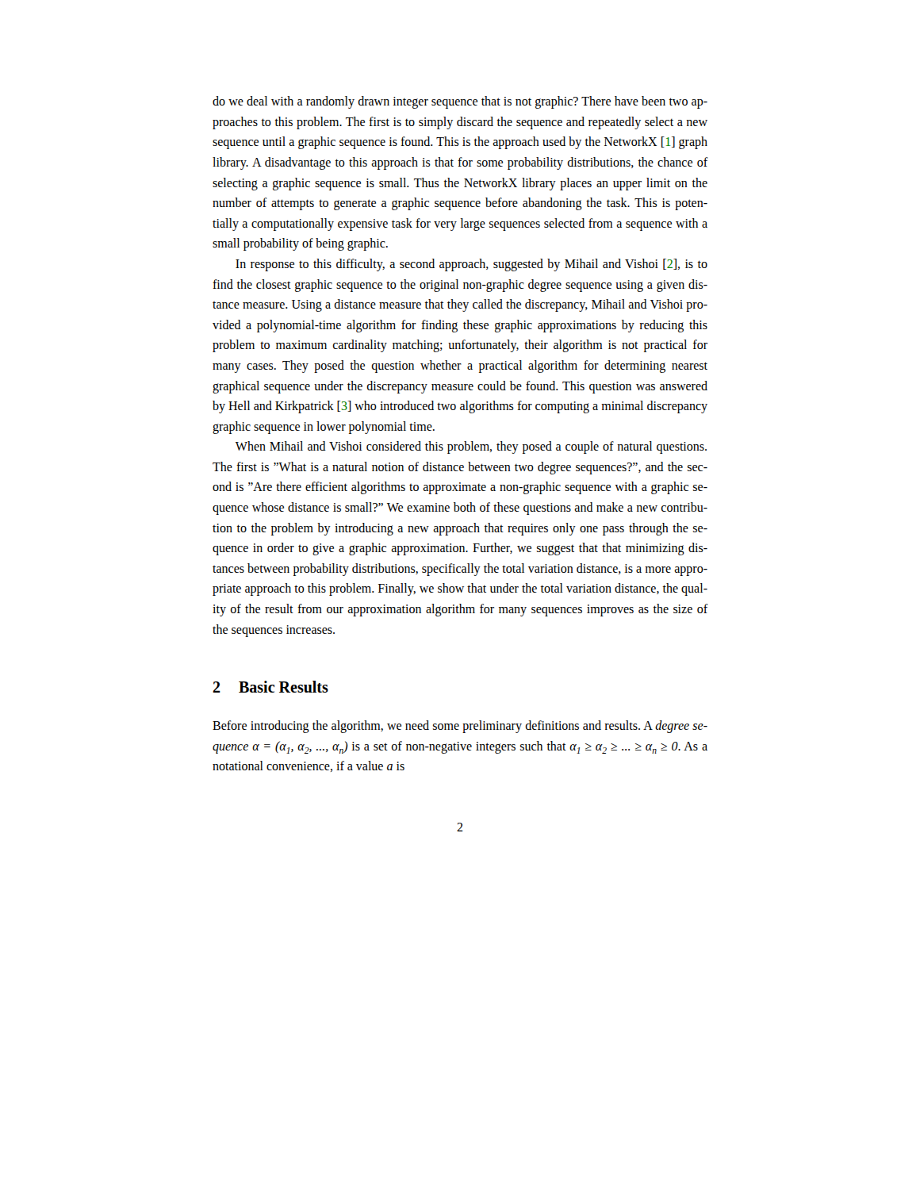do we deal with a randomly drawn integer sequence that is not graphic? There have been two approaches to this problem. The first is to simply discard the sequence and repeatedly select a new sequence until a graphic sequence is found. This is the approach used by the NetworkX [1] graph library. A disadvantage to this approach is that for some probability distributions, the chance of selecting a graphic sequence is small. Thus the NetworkX library places an upper limit on the number of attempts to generate a graphic sequence before abandoning the task. This is potentially a computationally expensive task for very large sequences selected from a sequence with a small probability of being graphic.
In response to this difficulty, a second approach, suggested by Mihail and Vishoi [2], is to find the closest graphic sequence to the original non-graphic degree sequence using a given distance measure. Using a distance measure that they called the discrepancy, Mihail and Vishoi provided a polynomial-time algorithm for finding these graphic approximations by reducing this problem to maximum cardinality matching; unfortunately, their algorithm is not practical for many cases. They posed the question whether a practical algorithm for determining nearest graphical sequence under the discrepancy measure could be found. This question was answered by Hell and Kirkpatrick [3] who introduced two algorithms for computing a minimal discrepancy graphic sequence in lower polynomial time.
When Mihail and Vishoi considered this problem, they posed a couple of natural questions. The first is ”What is a natural notion of distance between two degree sequences?”, and the second is ”Are there efficient algorithms to approximate a non-graphic sequence with a graphic sequence whose distance is small?” We examine both of these questions and make a new contribution to the problem by introducing a new approach that requires only one pass through the sequence in order to give a graphic approximation. Further, we suggest that that minimizing distances between probability distributions, specifically the total variation distance, is a more appropriate approach to this problem. Finally, we show that under the total variation distance, the quality of the result from our approximation algorithm for many sequences improves as the size of the sequences increases.
2 Basic Results
Before introducing the algorithm, we need some preliminary definitions and results. A degree sequence α = (α1, α2, ..., αn) is a set of non-negative integers such that α1 ≥ α2 ≥ ... ≥ αn ≥ 0. As a notational convenience, if a value a is
2